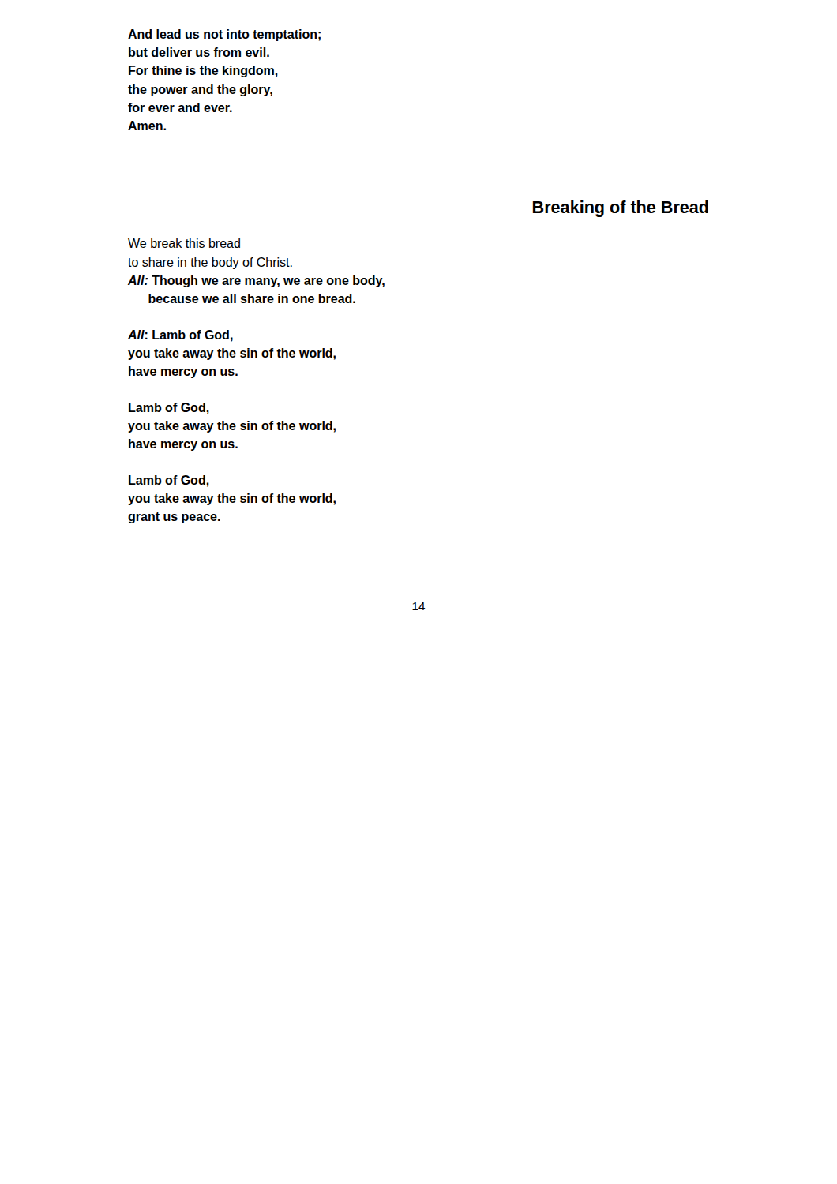And lead us not into temptation;
but deliver us from evil.
For thine is the kingdom,
the power and the glory,
for ever and ever.
Amen.
Breaking of the Bread
We break this bread
to share in the body of Christ.
All: Though we are many, we are one body,
because we all share in one bread.
All: Lamb of God,
you take away the sin of the world,
have mercy on us.
Lamb of God,
you take away the sin of the world,
have mercy on us.
Lamb of God,
you take away the sin of the world,
grant us peace.
14